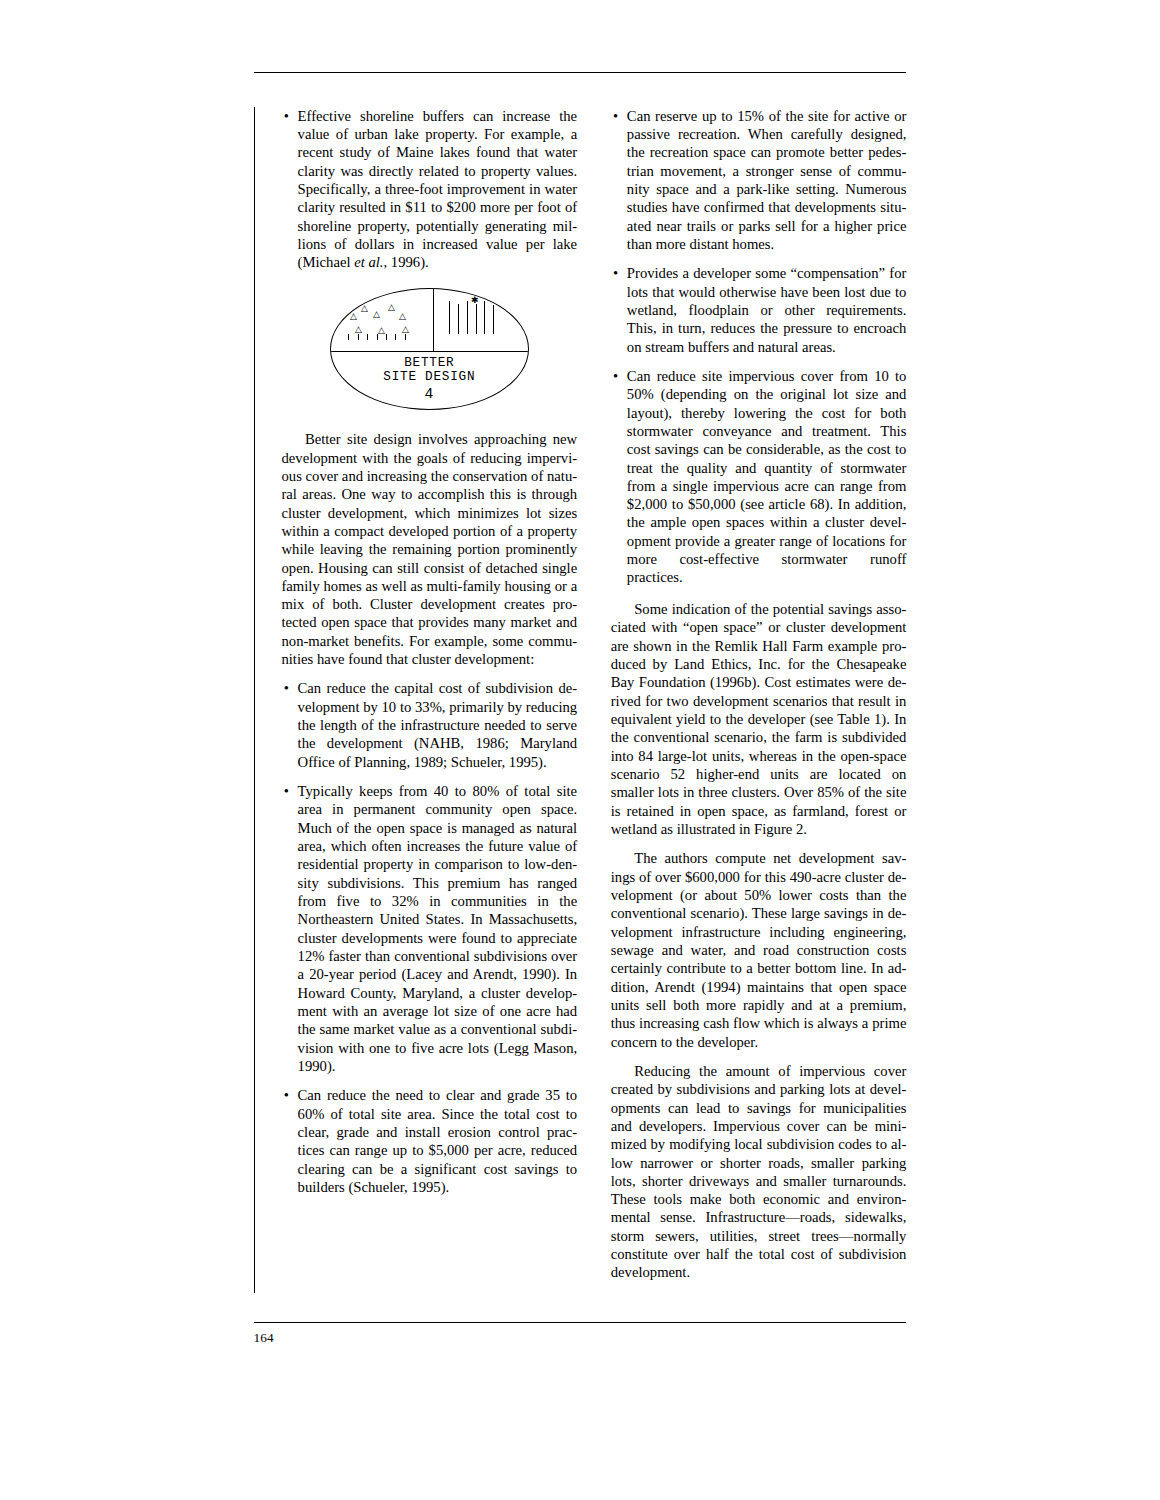Effective shoreline buffers can increase the value of urban lake property. For example, a recent study of Maine lakes found that water clarity was directly related to property values. Specifically, a three-foot improvement in water clarity resulted in $11 to $200 more per foot of shoreline property, potentially generating millions of dollars in increased value per lake (Michael et al., 1996).
△ △ △ △ △ △ △ △
✱
BETTER
SITE DESIGN 4
Better site design involves approaching new development with the goals of reducing impervious cover and increasing the conservation of natural areas. One way to accomplish this is through cluster development, which minimizes lot sizes within a compact developed portion of a property while leaving the remaining portion prominently open. Housing can still consist of detached single family homes as well as multi-family housing or a mix of both. Cluster development creates protected open space that provides many market and non-market benefits. For example, some communities have found that cluster development:
Can reduce the capital cost of subdivision development by 10 to 33%, primarily by reducing the length of the infrastructure needed to serve the development (NAHB, 1986; Maryland Office of Planning, 1989; Schueler, 1995).
Typically keeps from 40 to 80% of total site area in permanent community open space. Much of the open space is managed as natural area, which often increases the future value of residential property in comparison to low-density subdivisions. This premium has ranged from five to 32% in communities in the Northeastern United States. In Massachusetts, cluster developments were found to appreciate 12% faster than conventional subdivisions over a 20-year period (Lacey and Arendt, 1990). In Howard County, Maryland, a cluster development with an average lot size of one acre had the same market value as a conventional subdivision with one to five acre lots (Legg Mason, 1990).
Can reduce the need to clear and grade 35 to 60% of total site area. Since the total cost to clear, grade and install erosion control practices can range up to $5,000 per acre, reduced clearing can be a significant cost savings to builders (Schueler, 1995).
Can reserve up to 15% of the site for active or passive recreation. When carefully designed, the recreation space can promote better pedestrian movement, a stronger sense of community space and a park-like setting. Numerous studies have confirmed that developments situated near trails or parks sell for a higher price than more distant homes.
Provides a developer some “compensation” for lots that would otherwise have been lost due to wetland, floodplain or other requirements. This, in turn, reduces the pressure to encroach on stream buffers and natural areas.
Can reduce site impervious cover from 10 to 50% (depending on the original lot size and layout), thereby lowering the cost for both stormwater conveyance and treatment. This cost savings can be considerable, as the cost to treat the quality and quantity of stormwater from a single impervious acre can range from $2,000 to $50,000 (see article 68). In addition, the ample open spaces within a cluster development provide a greater range of locations for more cost-effective stormwater runoff practices.
Some indication of the potential savings associated with “open space” or cluster development are shown in the Remlik Hall Farm example produced by Land Ethics, Inc. for the Chesapeake Bay Foundation (1996b). Cost estimates were derived for two development scenarios that result in equivalent yield to the developer (see Table 1). In the conventional scenario, the farm is subdivided into 84 large-lot units, whereas in the open-space scenario 52 higher-end units are located on smaller lots in three clusters. Over 85% of the site is retained in open space, as farmland, forest or wetland as illustrated in Figure 2.
The authors compute net development savings of over $600,000 for this 490-acre cluster development (or about 50% lower costs than the conventional scenario). These large savings in development infrastructure including engineering, sewage and water, and road construction costs certainly contribute to a better bottom line. In addition, Arendt (1994) maintains that open space units sell both more rapidly and at a premium, thus increasing cash flow which is always a prime concern to the developer.
Reducing the amount of impervious cover created by subdivisions and parking lots at developments can lead to savings for municipalities and developers. Impervious cover can be minimized by modifying local subdivision codes to allow narrower or shorter roads, smaller parking lots, shorter driveways and smaller turnarounds. These tools make both economic and environmental sense. Infrastructure—roads, sidewalks, storm sewers, utilities, street trees—normally constitute over half the total cost of subdivision development.
164